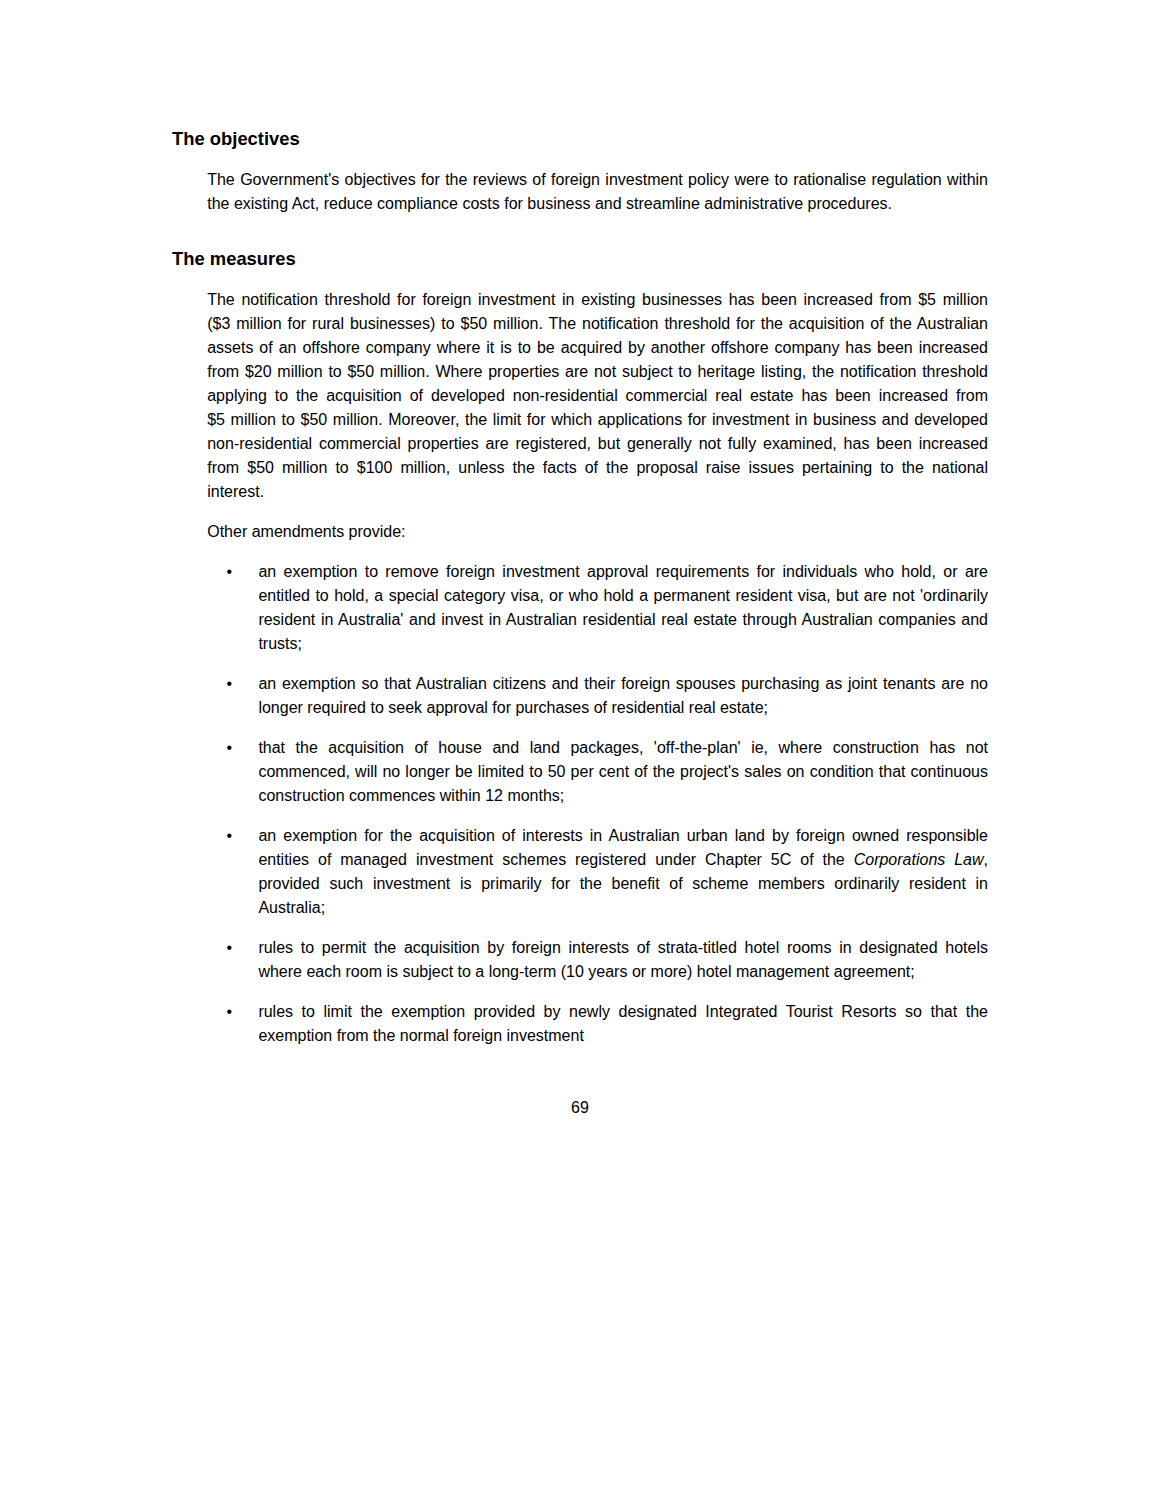The objectives
The Government's objectives for the reviews of foreign investment policy were to rationalise regulation within the existing Act, reduce compliance costs for business and streamline administrative procedures.
The measures
The notification threshold for foreign investment in existing businesses has been increased from $5 million ($3 million for rural businesses) to $50 million. The notification threshold for the acquisition of the Australian assets of an offshore company where it is to be acquired by another offshore company has been increased from $20 million to $50 million. Where properties are not subject to heritage listing, the notification threshold applying to the acquisition of developed non-residential commercial real estate has been increased from $5 million to $50 million. Moreover, the limit for which applications for investment in business and developed non-residential commercial properties are registered, but generally not fully examined, has been increased from $50 million to $100 million, unless the facts of the proposal raise issues pertaining to the national interest.
Other amendments provide:
an exemption to remove foreign investment approval requirements for individuals who hold, or are entitled to hold, a special category visa, or who hold a permanent resident visa, but are not 'ordinarily resident in Australia' and invest in Australian residential real estate through Australian companies and trusts;
an exemption so that Australian citizens and their foreign spouses purchasing as joint tenants are no longer required to seek approval for purchases of residential real estate;
that the acquisition of house and land packages, 'off-the-plan' ie, where construction has not commenced, will no longer be limited to 50 per cent of the project's sales on condition that continuous construction commences within 12 months;
an exemption for the acquisition of interests in Australian urban land by foreign owned responsible entities of managed investment schemes registered under Chapter 5C of the Corporations Law, provided such investment is primarily for the benefit of scheme members ordinarily resident in Australia;
rules to permit the acquisition by foreign interests of strata-titled hotel rooms in designated hotels where each room is subject to a long-term (10 years or more) hotel management agreement;
rules to limit the exemption provided by newly designated Integrated Tourist Resorts so that the exemption from the normal foreign investment
69